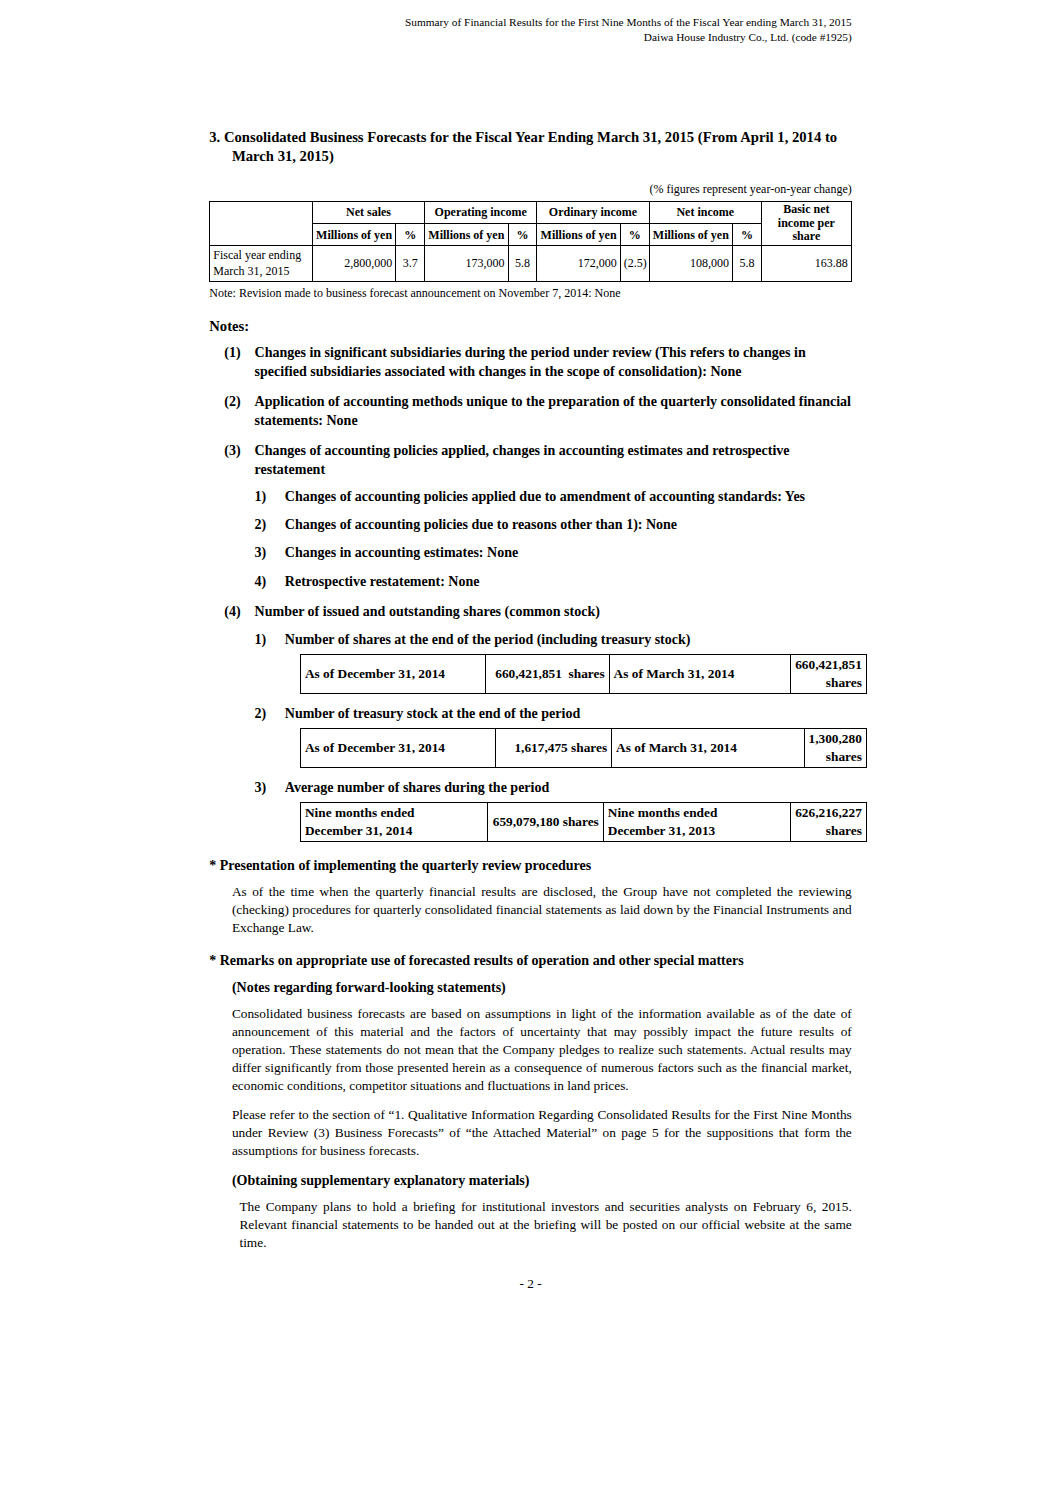Summary of Financial Results for the First Nine Months of the Fiscal Year ending March 31, 2015
Daiwa House Industry Co., Ltd. (code #1925)
3. Consolidated Business Forecasts for the Fiscal Year Ending March 31, 2015 (From April 1, 2014 to March 31, 2015)
(% figures represent year-on-year change)
| | Net sales | Operating income | Ordinary income | Net income | Basic net income per share |
| --- | --- | --- | --- | --- | --- |
| Millions of yen | % | Millions of yen | % | Millions of yen | % | Millions of yen | % |
| Fiscal year ending March 31, 2015 | 2,800,000 | 3.7 | 173,000 | 5.8 | 172,000 | (2.5) | 108,000 | 5.8 | 163.88 |
Note: Revision made to business forecast announcement on November 7, 2014: None
Notes:
(1) Changes in significant subsidiaries during the period under review (This refers to changes in specified subsidiaries associated with changes in the scope of consolidation): None
(2) Application of accounting methods unique to the preparation of the quarterly consolidated financial statements: None
(3) Changes of accounting policies applied, changes in accounting estimates and retrospective restatement
1) Changes of accounting policies applied due to amendment of accounting standards: Yes
2) Changes of accounting policies due to reasons other than 1): None
3) Changes in accounting estimates: None
4) Retrospective restatement: None
(4) Number of issued and outstanding shares (common stock)
1) Number of shares at the end of the period (including treasury stock)
| As of December 31, 2014 | 660,421,851 shares | As of March 31, 2014 | 660,421,851 shares |
2) Number of treasury stock at the end of the period
| As of December 31, 2014 | 1,617,475 shares | As of March 31, 2014 | 1,300,280 shares |
3) Average number of shares during the period
| Nine months ended December 31, 2014 | 659,079,180 shares | Nine months ended December 31, 2013 | 626,216,227 shares |
* Presentation of implementing the quarterly review procedures
As of the time when the quarterly financial results are disclosed, the Group have not completed the reviewing (checking) procedures for quarterly consolidated financial statements as laid down by the Financial Instruments and Exchange Law.
* Remarks on appropriate use of forecasted results of operation and other special matters
(Notes regarding forward-looking statements)
Consolidated business forecasts are based on assumptions in light of the information available as of the date of announcement of this material and the factors of uncertainty that may possibly impact the future results of operation. These statements do not mean that the Company pledges to realize such statements. Actual results may differ significantly from those presented herein as a consequence of numerous factors such as the financial market, economic conditions, competitor situations and fluctuations in land prices.
Please refer to the section of “1. Qualitative Information Regarding Consolidated Results for the First Nine Months under Review (3) Business Forecasts” of “the Attached Material” on page 5 for the suppositions that form the assumptions for business forecasts.
(Obtaining supplementary explanatory materials)
The Company plans to hold a briefing for institutional investors and securities analysts on February 6, 2015. Relevant financial statements to be handed out at the briefing will be posted on our official website at the same time.
- 2 -